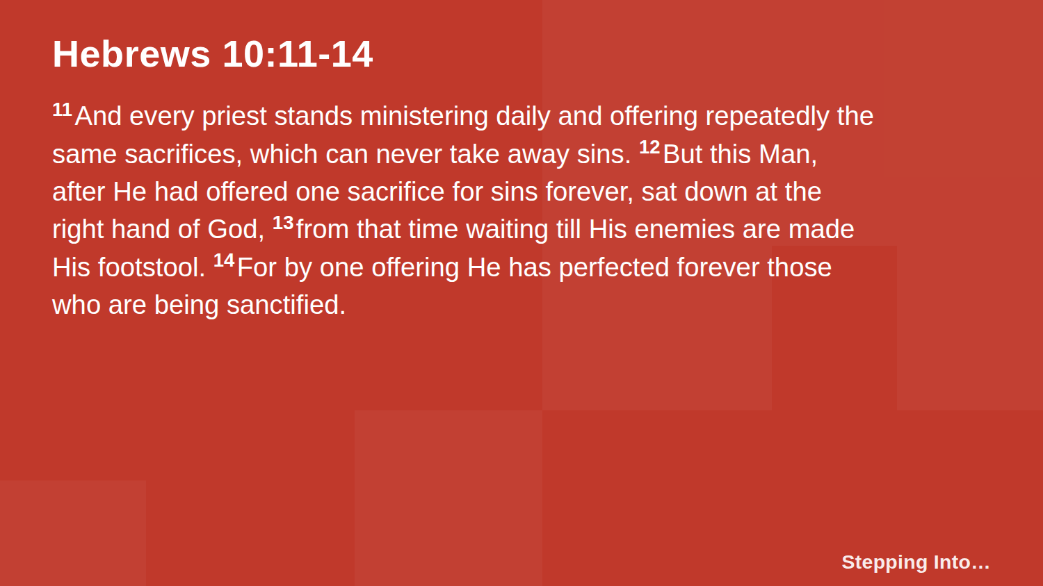Hebrews 10:11-14
11 And every priest stands ministering daily and offering repeatedly the same sacrifices, which can never take away sins. 12 But this Man, after He had offered one sacrifice for sins forever, sat down at the right hand of God, 13from that time waiting till His enemies are made His footstool. 14 For by one offering He has perfected forever those who are being sanctified.
Stepping Into…